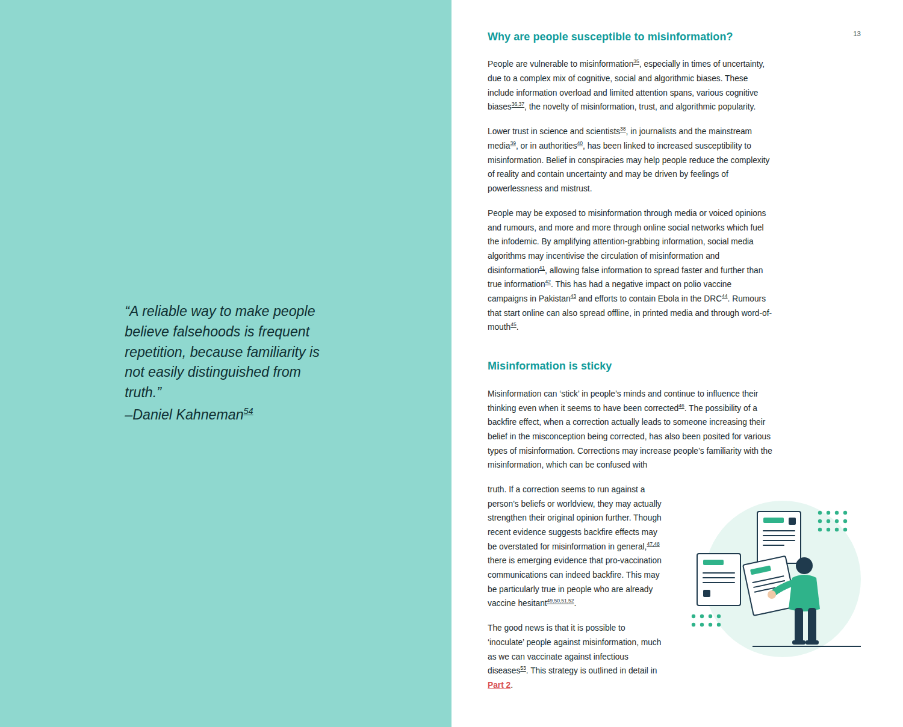“A reliable way to make people believe falsehoods is frequent repetition, because familiarity is not easily distinguished from truth.” –Daniel Kahneman54
13
Why are people susceptible to misinformation?
People are vulnerable to misinformation35, especially in times of uncertainty, due to a complex mix of cognitive, social and algorithmic biases. These include information overload and limited attention spans, various cognitive biases36,37, the novelty of misinformation, trust, and algorithmic popularity.
Lower trust in science and scientists38, in journalists and the mainstream media39, or in authorities40, has been linked to increased susceptibility to misinformation. Belief in conspiracies may help people reduce the complexity of reality and contain uncertainty and may be driven by feelings of powerlessness and mistrust.
People may be exposed to misinformation through media or voiced opinions and rumours, and more and more through online social networks which fuel the infodemic. By amplifying attention-grabbing information, social media algorithms may incentivise the circulation of misinformation and disinformation41, allowing false information to spread faster and further than true information42. This has had a negative impact on polio vaccine campaigns in Pakistan43 and efforts to contain Ebola in the DRC44. Rumours that start online can also spread offline, in printed media and through word-of-mouth45.
Misinformation is sticky
Misinformation can ‘stick’ in people’s minds and continue to influence their thinking even when it seems to have been corrected46. The possibility of a backfire effect, when a correction actually leads to someone increasing their belief in the misconception being corrected, has also been posited for various types of misinformation. Corrections may increase people’s familiarity with the misinformation, which can be confused with
truth. If a correction seems to run against a person’s beliefs or worldview, they may actually strengthen their original opinion further. Though recent evidence suggests backfire effects may be overstated for misinformation in general,47,48 there is emerging evidence that pro-vaccination communications can indeed backfire. This may be particularly true in people who are already vaccine hesitant49,50,51,52.
The good news is that it is possible to ‘inoculate’ people against misinformation, much as we can vaccinate against infectious diseases53. This strategy is outlined in detail in Part 2.